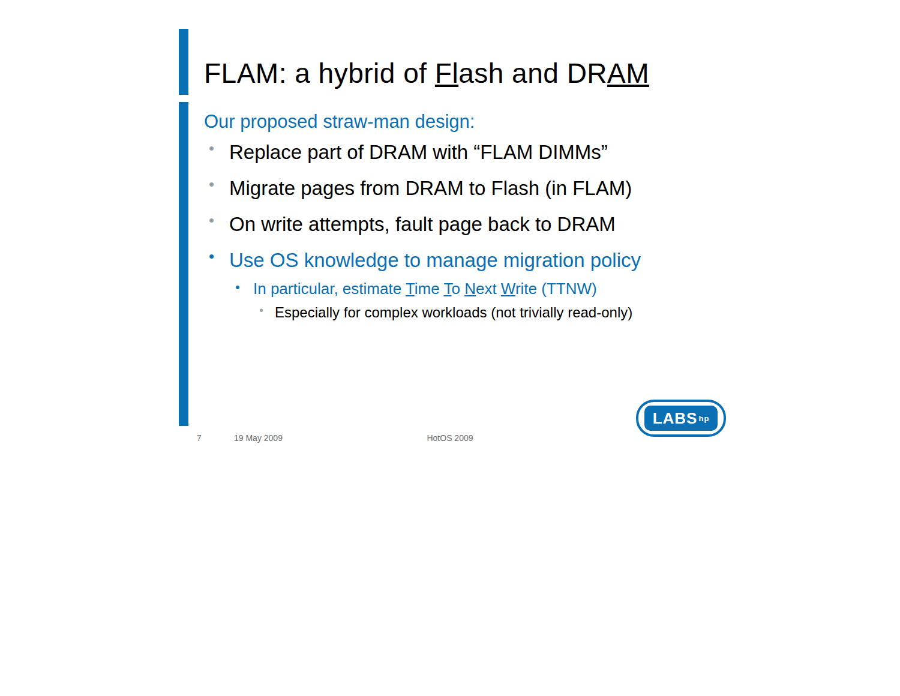FLAM: a hybrid of Flash and DRAM
Our proposed straw-man design:
Replace part of DRAM with “FLAM DIMMs”
Migrate pages from DRAM to Flash (in FLAM)
On write attempts, fault page back to DRAM
Use OS knowledge to manage migration policy
In particular, estimate Time To Next Write (TTNW)
Especially for complex workloads (not trivially read-only)
7 19 May 2009 HotOS 2009
LABShp